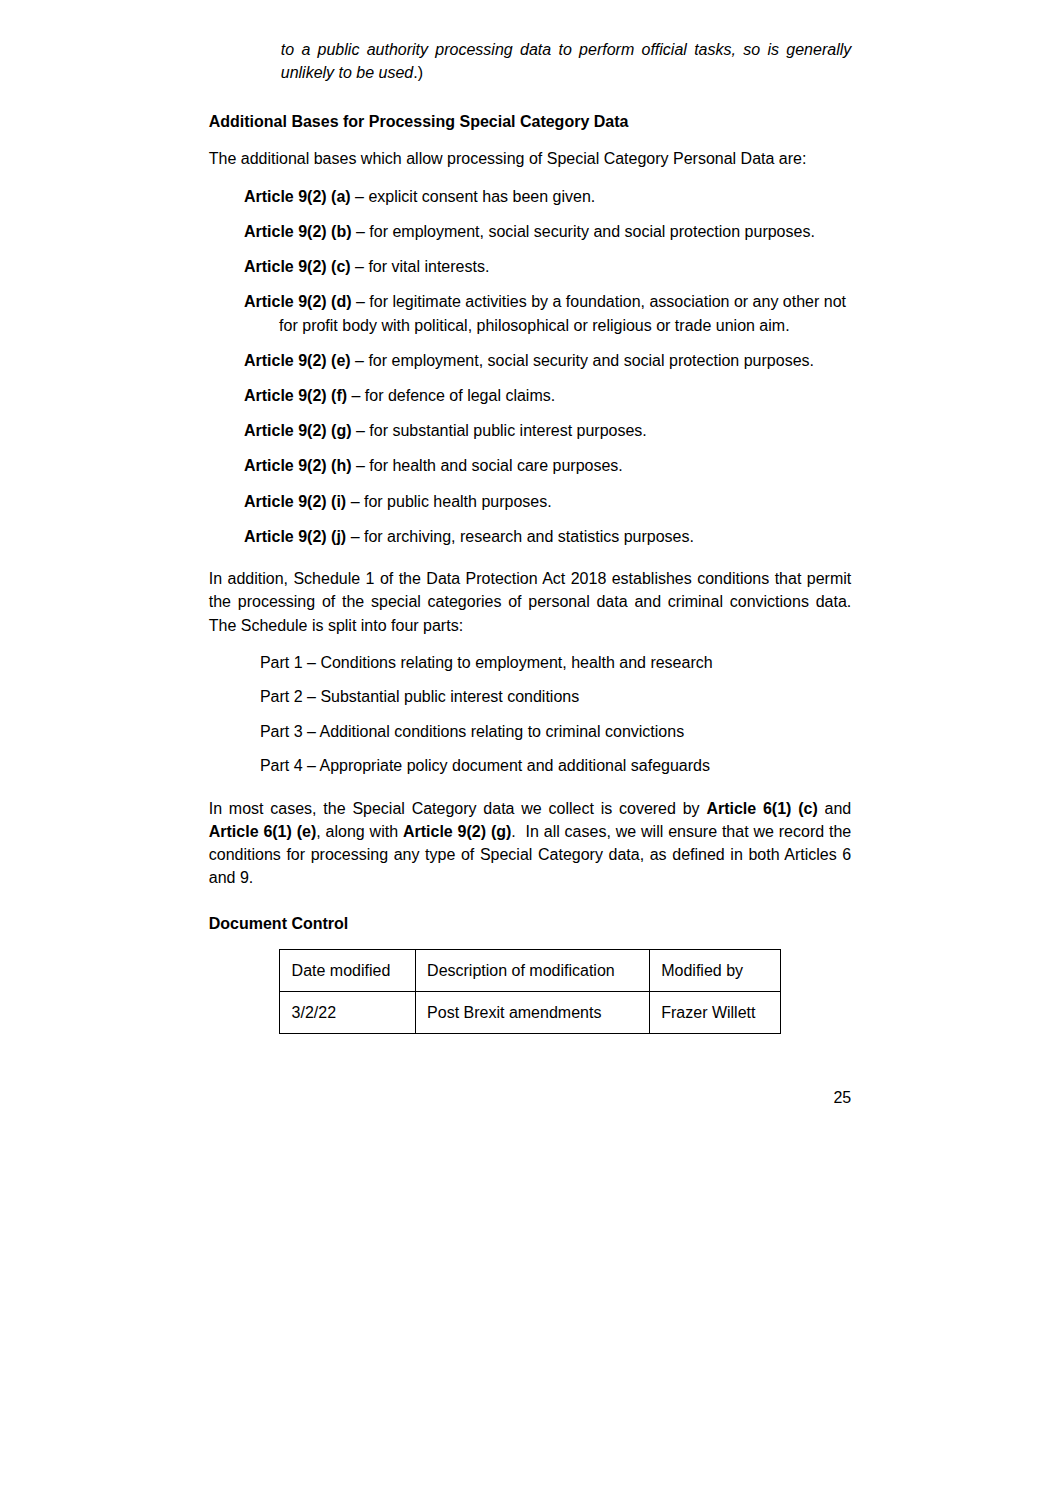to a public authority processing data to perform official tasks, so is generally unlikely to be used.)
Additional Bases for Processing Special Category Data
The additional bases which allow processing of Special Category Personal Data are:
Article 9(2) (a)
– explicit consent has been given.
Article 9(2) (b)
– for employment, social security and social protection purposes.
Article 9(2) (c)
– for vital interests.
Article 9(2) (d)
– for legitimate activities by a foundation, association or any other not for profit body with political, philosophical or religious or trade union aim.
Article 9(2) (e)
– for employment, social security and social protection purposes.
Article 9(2) (f)
– for defence of legal claims.
Article 9(2) (g)
– for substantial public interest purposes.
Article 9(2) (h)
– for health and social care purposes.
Article 9(2) (i)
– for public health purposes.
Article 9(2) (j)
– for archiving, research and statistics purposes.
In addition, Schedule 1 of the Data Protection Act 2018 establishes conditions that permit the processing of the special categories of personal data and criminal convictions data. The Schedule is split into four parts:
Part 1 – Conditions relating to employment, health and research
Part 2 – Substantial public interest conditions
Part 3 – Additional conditions relating to criminal convictions
Part 4 – Appropriate policy document and additional safeguards
In most cases, the Special Category data we collect is covered by Article 6(1) (c) and Article 6(1) (e), along with Article 9(2) (g). In all cases, we will ensure that we record the conditions for processing any type of Special Category data, as defined in both Articles 6 and 9.
Document Control
| Date modified | Description of modification | Modified by |
| 3/2/22 | Post Brexit amendments | Frazer Willett |
25